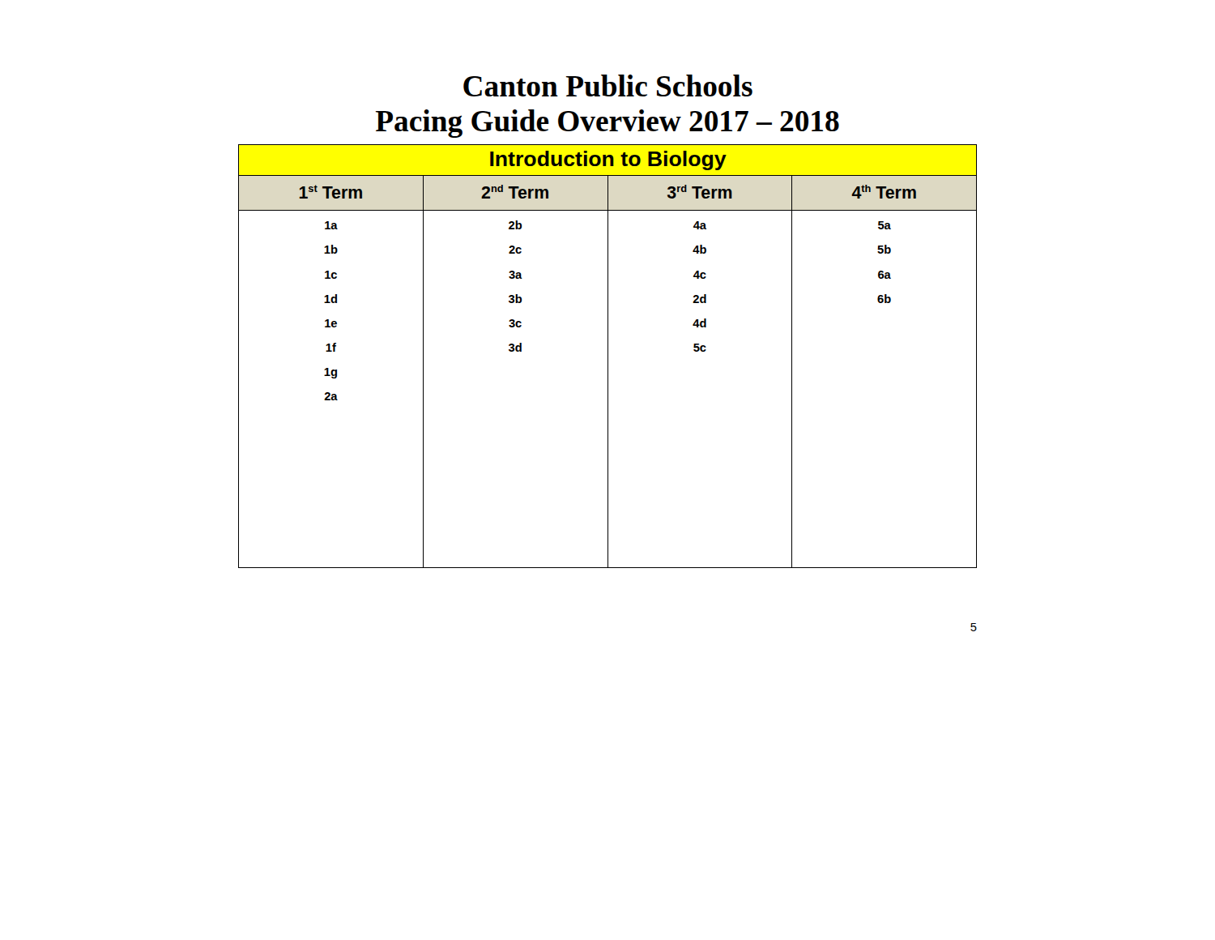Canton Public SchoolsPacing Guide Overview 2017 – 2018
| Introduction to Biology |
| 1 st Term | 2 nd Term | 3 rd Term | 4 th Term |
| 1a 1b 1c 1d 1e 1f 1g 2a | 2b 2c 3a 3b 3c 3d | 4a 4b 4c 2d 4d 5c | 5a 5b 6a 6b |
5